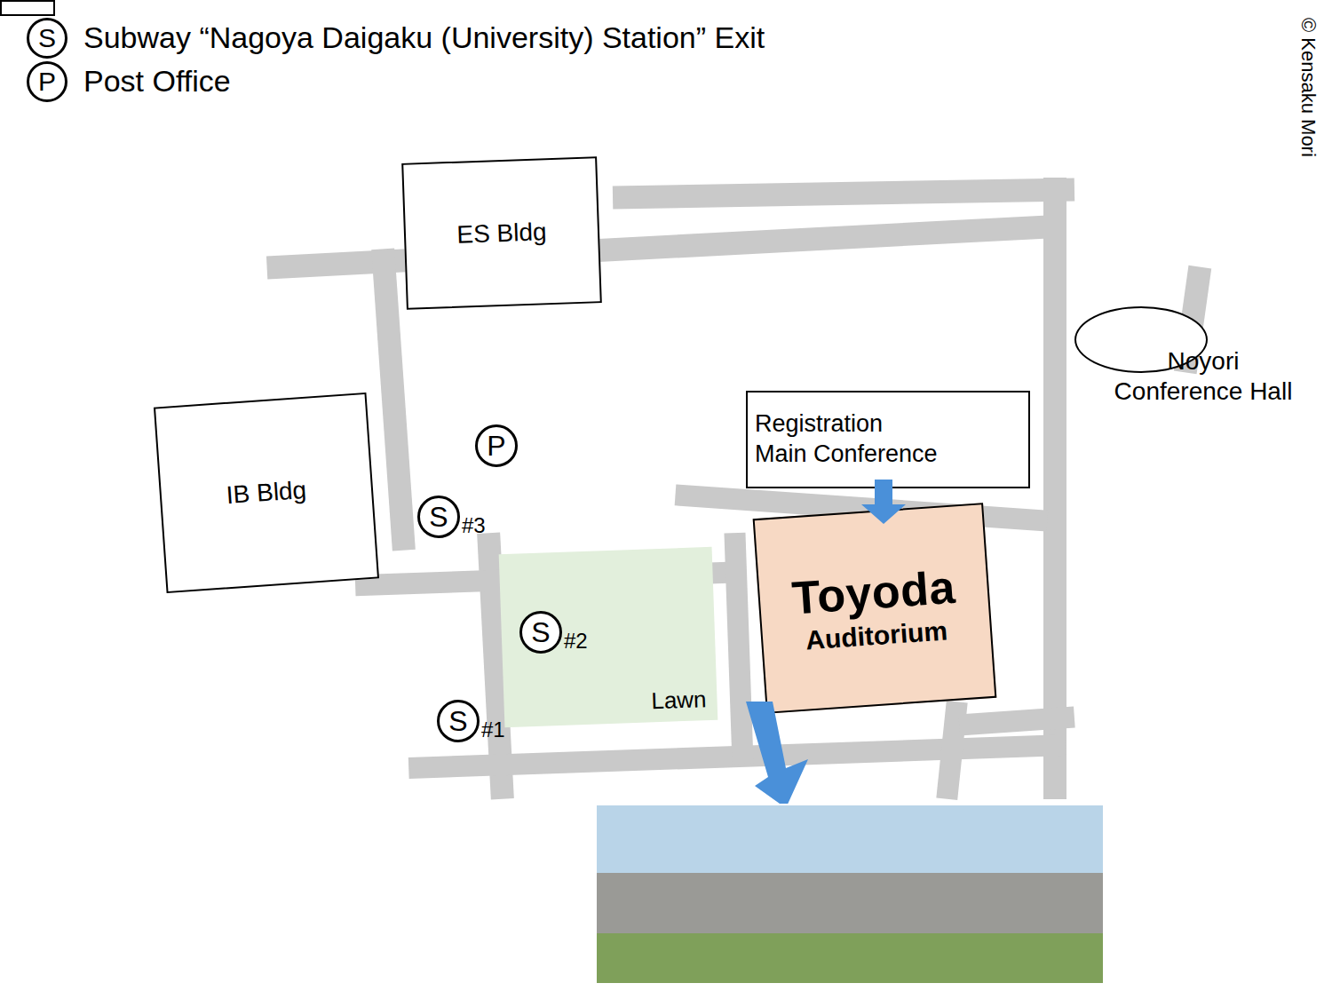S Subway “Nagoya Daigaku (University) Station” Exit
P Post Office
© Kensaku Mori
ES Bldg
IB Bldg
Registration
Main Conference
Toyoda
Auditorium
Lawn
Noyori
Conference Hall
P
S #3
S #2
S #1